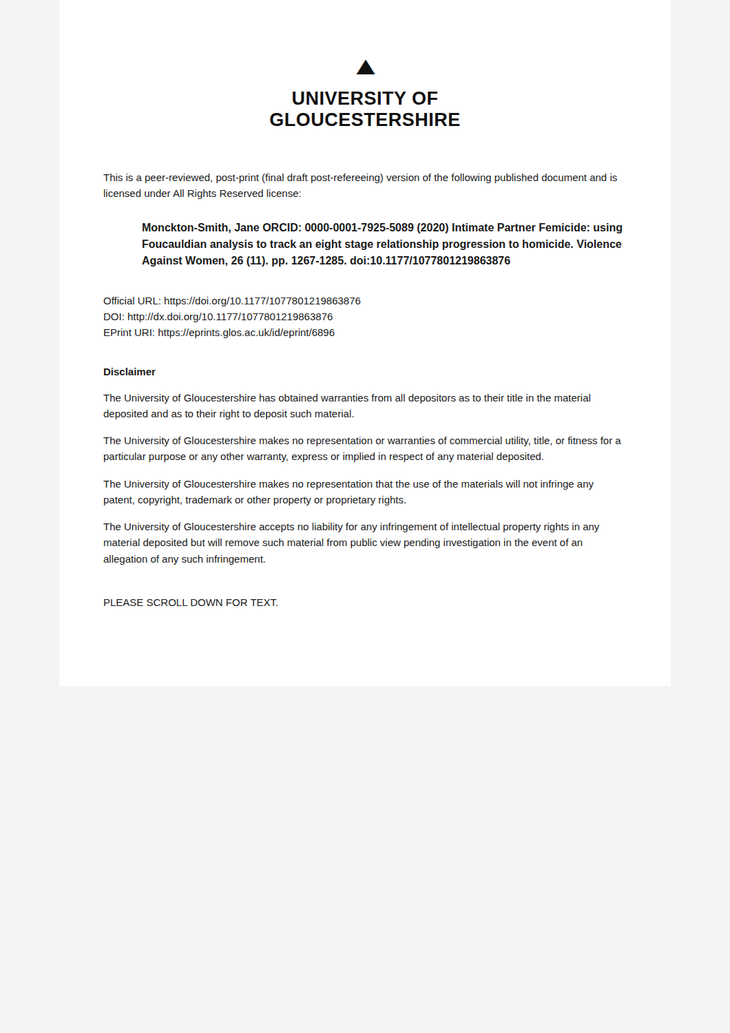▲
UNIVERSITY OF GLOUCESTERSHIRE
This is a peer-reviewed, post-print (final draft post-refereeing) version of the following published document and is licensed under All Rights Reserved license:
Monckton-Smith, Jane ORCID: 0000-0001-7925-5089 (2020) Intimate Partner Femicide: using Foucauldian analysis to track an eight stage relationship progression to homicide. Violence Against Women, 26 (11). pp. 1267-1285. doi:10.1177/1077801219863876
Official URL: https://doi.org/10.1177/1077801219863876
DOI: http://dx.doi.org/10.1177/1077801219863876
EPrint URI: https://eprints.glos.ac.uk/id/eprint/6896
Disclaimer
The University of Gloucestershire has obtained warranties from all depositors as to their title in the material deposited and as to their right to deposit such material.
The University of Gloucestershire makes no representation or warranties of commercial utility, title, or fitness for a particular purpose or any other warranty, express or implied in respect of any material deposited.
The University of Gloucestershire makes no representation that the use of the materials will not infringe any patent, copyright, trademark or other property or proprietary rights.
The University of Gloucestershire accepts no liability for any infringement of intellectual property rights in any material deposited but will remove such material from public view pending investigation in the event of an allegation of any such infringement.
PLEASE SCROLL DOWN FOR TEXT.